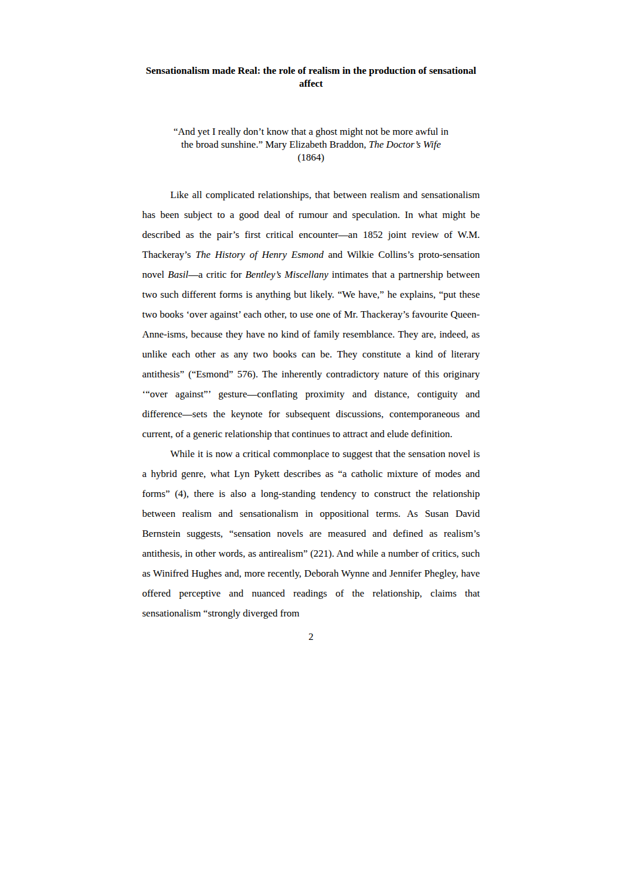Sensationalism made Real: the role of realism in the production of sensational affect
“And yet I really don’t know that a ghost might not be more awful in the broad sunshine.” Mary Elizabeth Braddon, The Doctor’s Wife (1864)
Like all complicated relationships, that between realism and sensationalism has been subject to a good deal of rumour and speculation. In what might be described as the pair’s first critical encounter—an 1852 joint review of W.M. Thackeray’s The History of Henry Esmond and Wilkie Collins’s proto-sensation novel Basil—a critic for Bentley’s Miscellany intimates that a partnership between two such different forms is anything but likely. “We have,” he explains, “put these two books ‘over against’ each other, to use one of Mr. Thackeray’s favourite Queen-Anne-isms, because they have no kind of family resemblance. They are, indeed, as unlike each other as any two books can be. They constitute a kind of literary antithesis” (“Esmond” 576). The inherently contradictory nature of this originary ‘“over against”’ gesture—conflating proximity and distance, contiguity and difference—sets the keynote for subsequent discussions, contemporaneous and current, of a generic relationship that continues to attract and elude definition.
While it is now a critical commonplace to suggest that the sensation novel is a hybrid genre, what Lyn Pykett describes as “a catholic mixture of modes and forms” (4), there is also a long-standing tendency to construct the relationship between realism and sensationalism in oppositional terms. As Susan David Bernstein suggests, “sensation novels are measured and defined as realism’s antithesis, in other words, as antirealism” (221). And while a number of critics, such as Winifred Hughes and, more recently, Deborah Wynne and Jennifer Phegley, have offered perceptive and nuanced readings of the relationship, claims that sensationalism “strongly diverged from
2